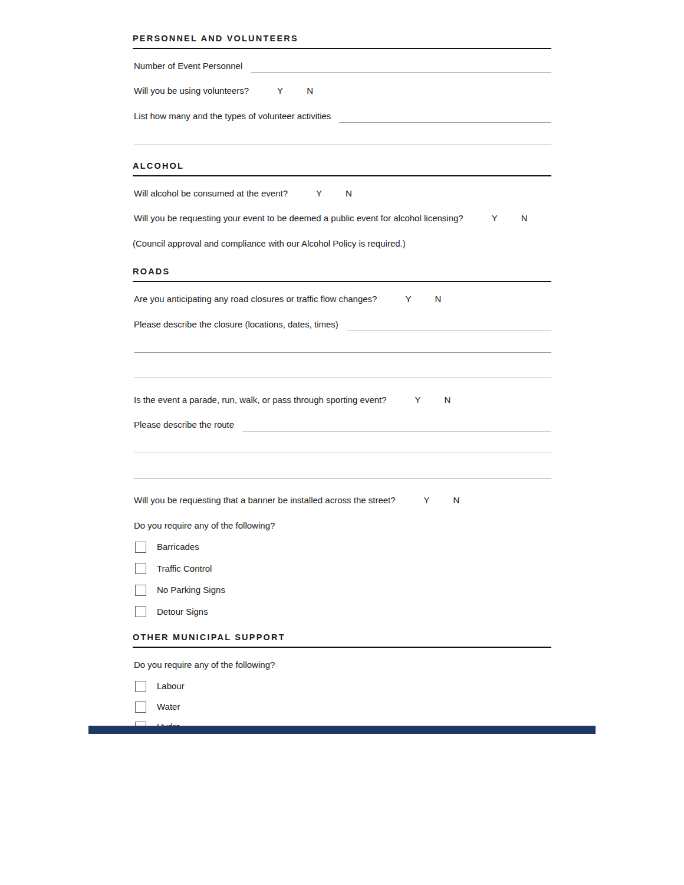Personnel and Volunteers
Number of Event Personnel
Will you be using volunteers? YN
List how many and the types of volunteer activities
Alcohol
Will alcohol be consumed at the event? YN
Will you be requesting your event to be deemed a public event for alcohol licensing? YN
(Council approval and compliance with our Alcohol Policy is required.)
Roads
Are you anticipating any road closures or traffic flow changes? YN
Please describe the closure (locations, dates, times)
Is the event a parade, run, walk, or pass through sporting event? YN
Please describe the route
Will you be requesting that a banner be installed across the street? YN
Do you require any of the following?
Barricades
Traffic Control
No Parking Signs
Detour Signs
Other Municipal Support
Do you require any of the following?
Labour
Water
Hydro